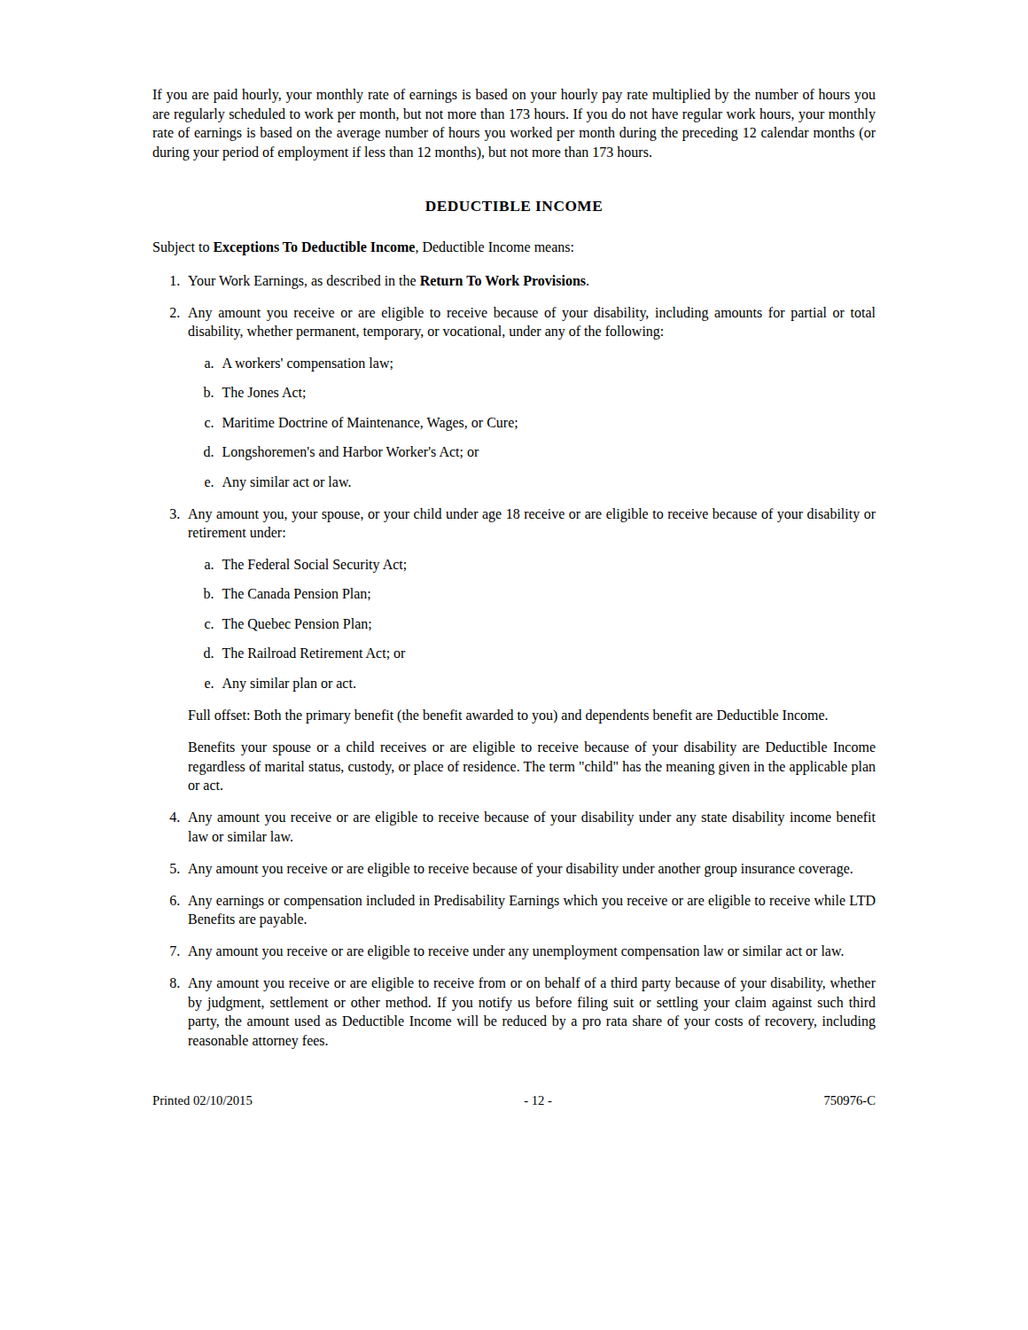If you are paid hourly, your monthly rate of earnings is based on your hourly pay rate multiplied by the number of hours you are regularly scheduled to work per month, but not more than 173 hours. If you do not have regular work hours, your monthly rate of earnings is based on the average number of hours you worked per month during the preceding 12 calendar months (or during your period of employment if less than 12 months), but not more than 173 hours.
DEDUCTIBLE INCOME
Subject to Exceptions To Deductible Income, Deductible Income means:
Your Work Earnings, as described in the Return To Work Provisions.
Any amount you receive or are eligible to receive because of your disability, including amounts for partial or total disability, whether permanent, temporary, or vocational, under any of the following:
A workers' compensation law;
The Jones Act;
Maritime Doctrine of Maintenance, Wages, or Cure;
Longshoremen's and Harbor Worker's Act; or
Any similar act or law.
Any amount you, your spouse, or your child under age 18 receive or are eligible to receive because of your disability or retirement under:
The Federal Social Security Act;
The Canada Pension Plan;
The Quebec Pension Plan;
The Railroad Retirement Act; or
Any similar plan or act.
Full offset: Both the primary benefit (the benefit awarded to you) and dependents benefit are Deductible Income.
Benefits your spouse or a child receives or are eligible to receive because of your disability are Deductible Income regardless of marital status, custody, or place of residence. The term "child" has the meaning given in the applicable plan or act.
Any amount you receive or are eligible to receive because of your disability under any state disability income benefit law or similar law.
Any amount you receive or are eligible to receive because of your disability under another group insurance coverage.
Any earnings or compensation included in Predisability Earnings which you receive or are eligible to receive while LTD Benefits are payable.
Any amount you receive or are eligible to receive under any unemployment compensation law or similar act or law.
Any amount you receive or are eligible to receive from or on behalf of a third party because of your disability, whether by judgment, settlement or other method. If you notify us before filing suit or settling your claim against such third party, the amount used as Deductible Income will be reduced by a pro rata share of your costs of recovery, including reasonable attorney fees.
Printed 02/10/2015 - 12 - 750976-C